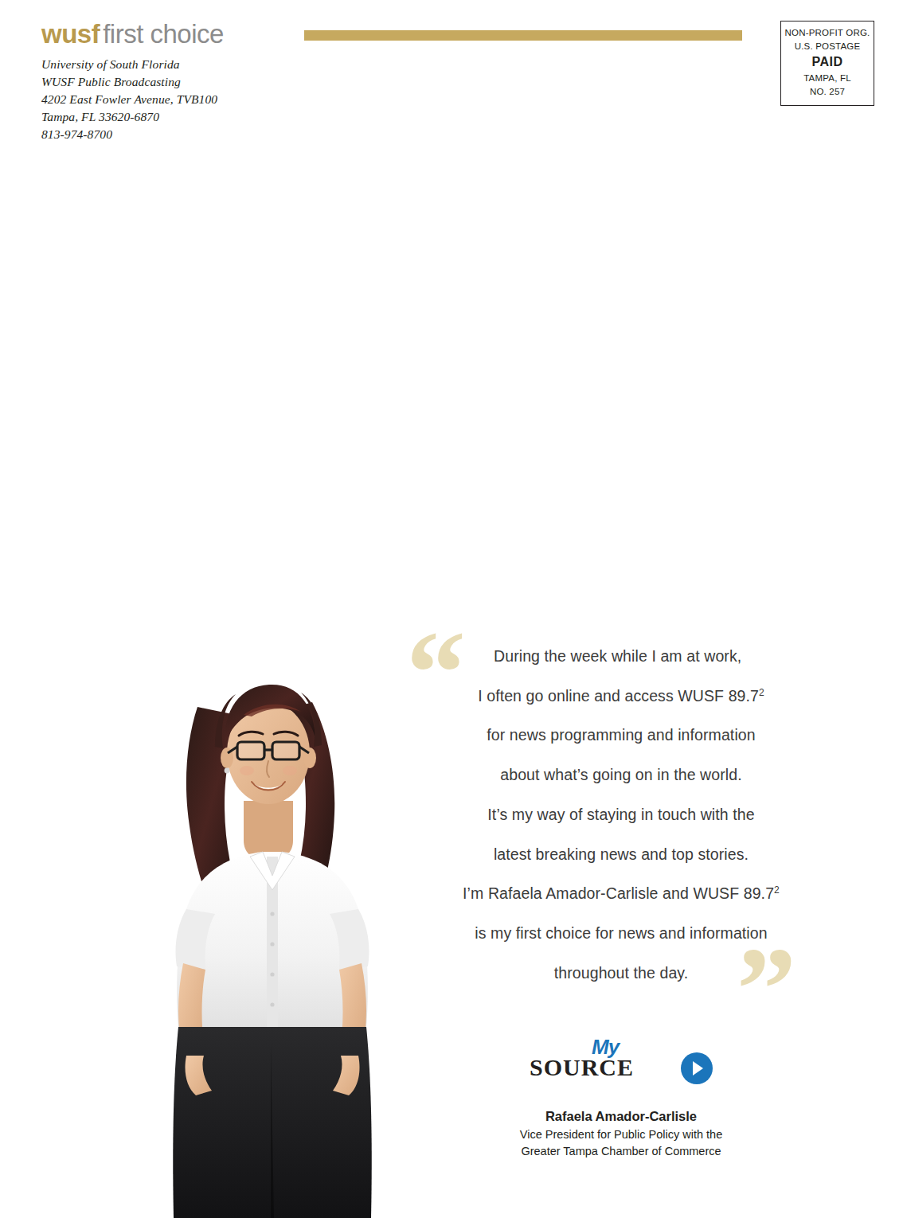wusf first choice
University of South Florida
WUSF Public Broadcasting
4202 East Fowler Avenue, TVB100
Tampa, FL 33620-6870
813-974-8700
NON-PROFIT ORG.
U.S. POSTAGE
PAID
TAMPA, FL
NO. 257
“
During the week while I am at work,
I often go online and access WUSF 89.72
for news programming and information
about what’s going on in the world.
It’s my way of staying in touch with the
latest breaking news and top stories.
I’m Rafaela Amador-Carlisle and WUSF 89.72
is my first choice for news and information
throughout the day.
”
My SOURCE
Rafaela Amador-Carlisle
Vice President for Public Policy with the
Greater Tampa Chamber of Commerce